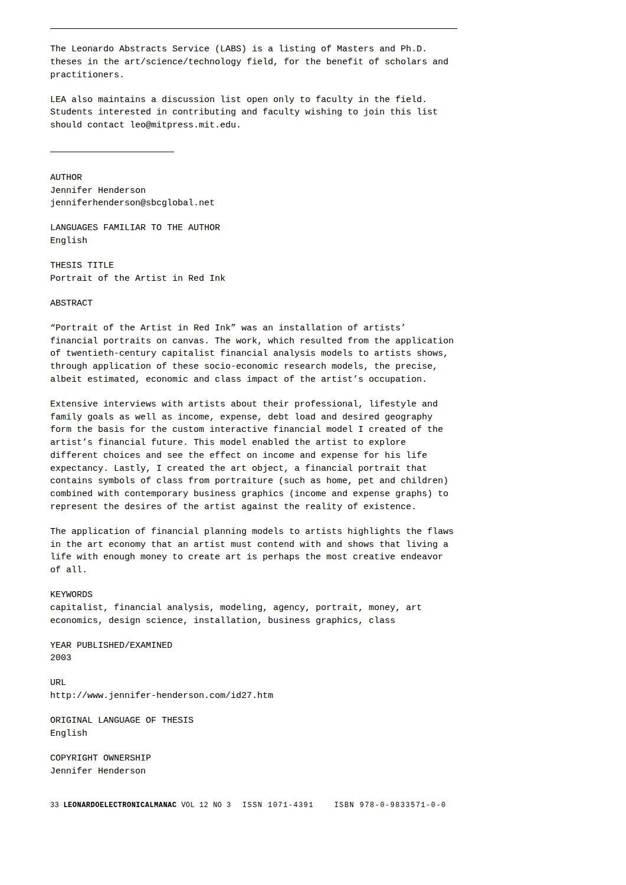The Leonardo Abstracts Service (LABS) is a listing of Masters and Ph.D. theses in the art/science/technology field, for the benefit of scholars and practitioners.
LEA also maintains a discussion list open only to faculty in the field. Students interested in contributing and faculty wishing to join this list should contact leo@mitpress.mit.edu.
Author
Jennifer Henderson
jenniferhenderson@sbcglobal.net
Languages familiar to the author
English
Thesis title
Portrait of the Artist in Red Ink
Abstract
“Portrait of the Artist in Red Ink” was an installation of artists’ financial portraits on canvas. The work, which resulted from the application of twentieth-century capitalist financial analysis models to artists shows, through application of these socio-economic research models, the precise, albeit estimated, economic and class impact of the artist’s occupation.
Extensive interviews with artists about their professional, lifestyle and family goals as well as income, expense, debt load and desired geography form the basis for the custom interactive financial model I created of the artist’s financial future. This model enabled the artist to explore different choices and see the effect on income and expense for his life expectancy. Lastly, I created the art object, a financial portrait that contains symbols of class from portraiture (such as home, pet and children) combined with contemporary business graphics (income and expense graphs) to represent the desires of the artist against the reality of existence.
The application of financial planning models to artists highlights the flaws in the art economy that an artist must contend with and shows that living a life with enough money to create art is perhaps the most creative endeavor of all.
Keywords
capitalist, financial analysis, modeling, agency, portrait, money, art economics, design science, installation, business graphics, class
Year published/examined
2003
URL
http://www.jennifer-henderson.com/id27.htm
Original language of thesis
English
Copyright ownership
Jennifer Henderson
33 LEONARDOELECTRONICALMANAC VOL 12 NO 3ISSN 1071-4391 ISBN 978-0-9833571-0-0